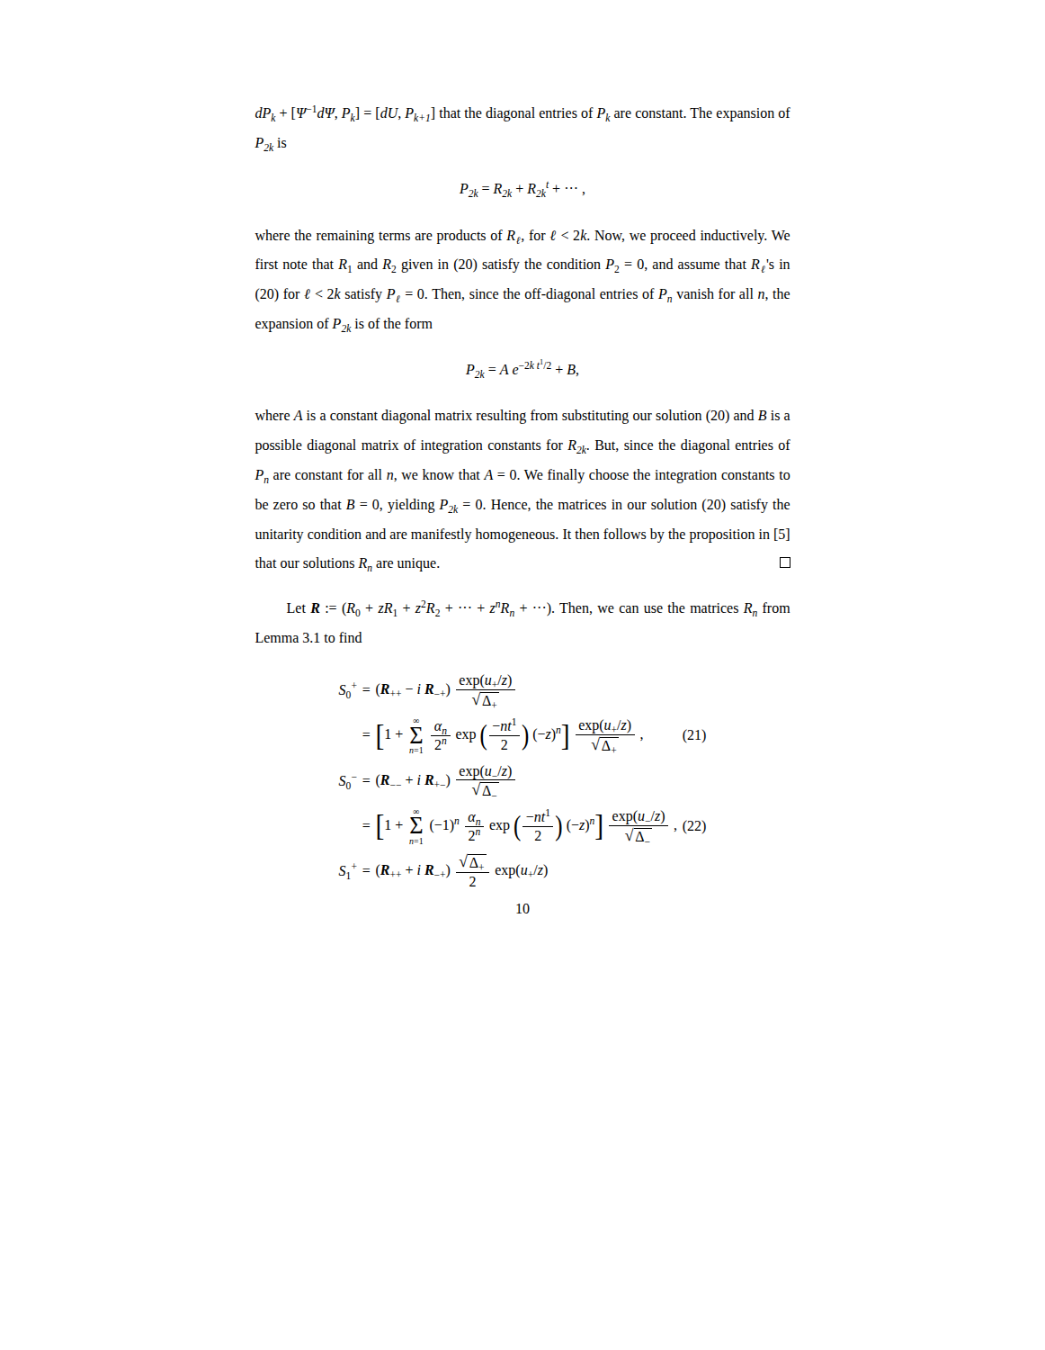dPk + [Ψ−1dΨ, Pk] = [dU, Pk+1] that the diagonal entries of Pk are constant. The expansion of P2k is
P2k = R2k + R2kt + ··· ,
where the remaining terms are products of Rℓ, for ℓ < 2k. Now, we proceed inductively. We first note that R1 and R2 given in (20) satisfy the condition P2 = 0, and assume that Rℓ's in (20) for ℓ < 2k satisfy Pℓ = 0. Then, since the off-diagonal entries of Pn vanish for all n, the expansion of P2k is of the form
P2k = A e−2k t1/2 + B,
where A is a constant diagonal matrix resulting from substituting our solution (20) and B is a possible diagonal matrix of integration constants for R2k. But, since the diagonal entries of Pn are constant for all n, we know that A = 0. We finally choose the integration constants to be zero so that B = 0, yielding P2k = 0. Hence, the matrices in our solution (20) satisfy the unitarity condition and are manifestly homogeneous. It then follows by the proposition in [5] that our solutions Rn are unique.
Let R := (R0 + zR1 + z2R2 + ··· + znRn + ···). Then, we can use the matrices Rn from Lemma 3.1 to find
| S 0 + | = | ( R ++ − i R −+ ) exp( u + / z ) Δ + | |
| | = | [ 1 + ∞ Σ n =1 α n 2 n exp ( − nt 1 2 ) (− z ) n ] exp( u + / z ) Δ + , | (21) |
| S 0 − | = | ( R −− + i R +− ) exp( u − / z ) Δ − | |
| | = | [ 1 + ∞ Σ n =1 (−1) n α n 2 n exp ( − nt 1 2 ) (− z ) n ] exp( u − / z ) Δ − , | (22) |
| S 1 + | = | ( R ++ + i R −+ ) Δ + 2 exp( u + / z ) | |
10